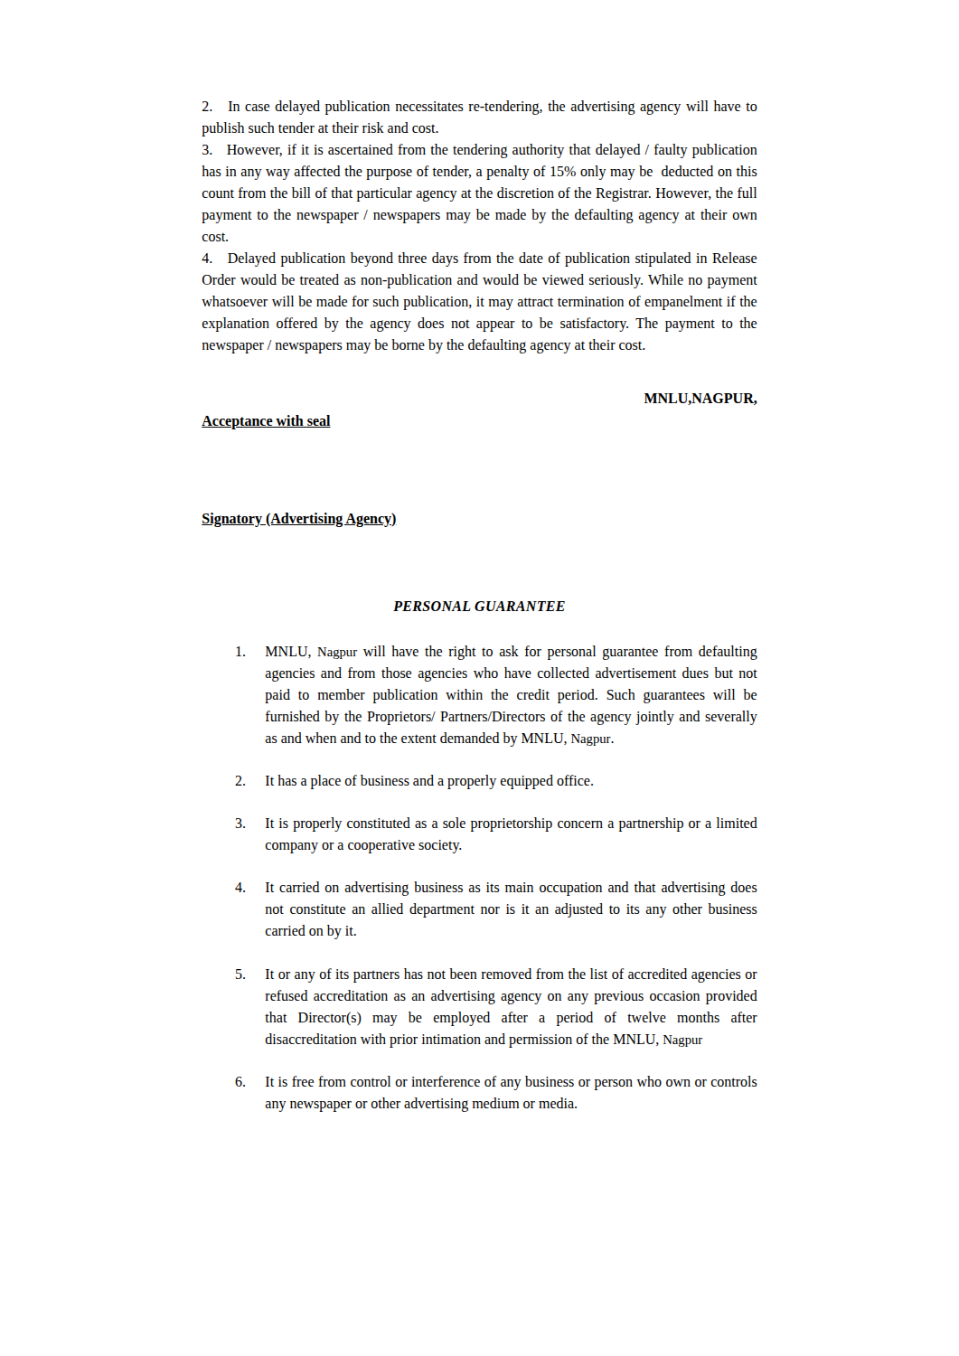2. In case delayed publication necessitates re-tendering, the advertising agency will have to publish such tender at their risk and cost.
3. However, if it is ascertained from the tendering authority that delayed / faulty publication has in any way affected the purpose of tender, a penalty of 15% only may be deducted on this count from the bill of that particular agency at the discretion of the Registrar. However, the full payment to the newspaper / newspapers may be made by the defaulting agency at their own cost.
4. Delayed publication beyond three days from the date of publication stipulated in Release Order would be treated as non-publication and would be viewed seriously. While no payment whatsoever will be made for such publication, it may attract termination of empanelment if the explanation offered by the agency does not appear to be satisfactory. The payment to the newspaper / newspapers may be borne by the defaulting agency at their cost.
MNLU,NAGPUR,
Acceptance with seal
Signatory (Advertising Agency)
PERSONAL GUARANTEE
MNLU, Nagpur will have the right to ask for personal guarantee from defaulting agencies and from those agencies who have collected advertisement dues but not paid to member publication within the credit period. Such guarantees will be furnished by the Proprietors/ Partners/Directors of the agency jointly and severally as and when and to the extent demanded by MNLU, Nagpur.
It has a place of business and a properly equipped office.
It is properly constituted as a sole proprietorship concern a partnership or a limited company or a cooperative society.
It carried on advertising business as its main occupation and that advertising does not constitute an allied department nor is it an adjusted to its any other business carried on by it.
It or any of its partners has not been removed from the list of accredited agencies or refused accreditation as an advertising agency on any previous occasion provided that Director(s) may be employed after a period of twelve months after disaccreditation with prior intimation and permission of the MNLU, Nagpur
It is free from control or interference of any business or person who own or controls any newspaper or other advertising medium or media.